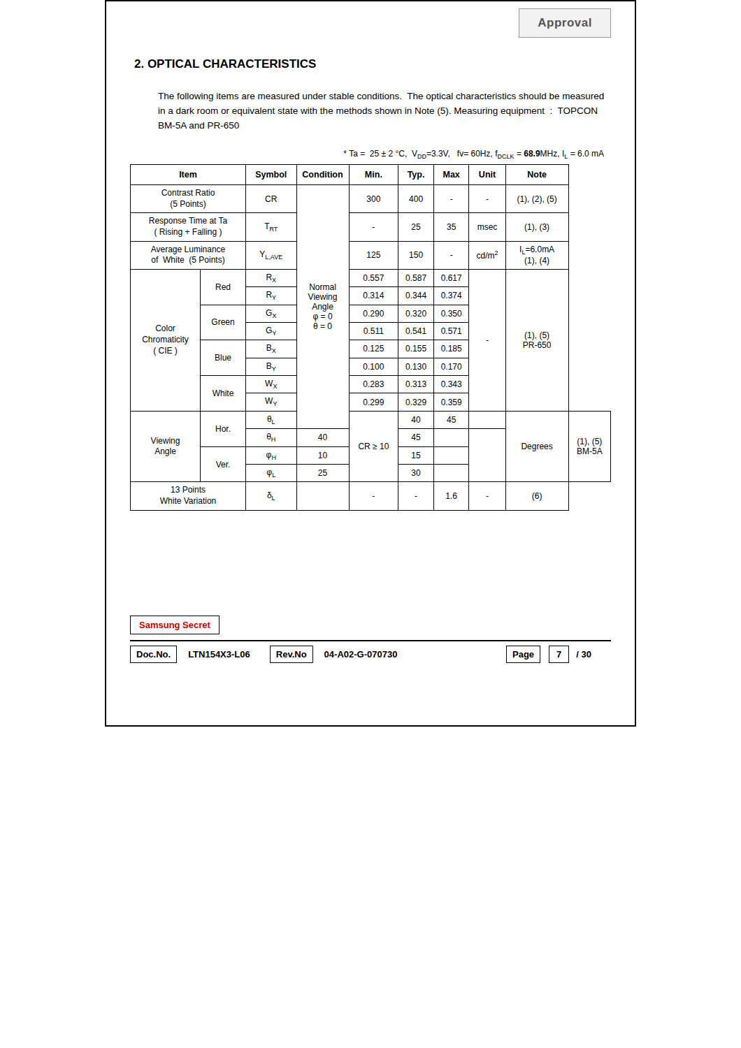Approval
2. OPTICAL CHARACTERISTICS
The following items are measured under stable conditions. The optical characteristics should be measured in a dark room or equivalent state with the methods shown in Note (5). Measuring equipment : TOPCON BM-5A and PR-650
* Ta = 25 ± 2 °C, VDD=3.3V, fv= 60Hz, fDCLK = 68.9 MHz, IL = 6.0 mA
| Item | Symbol | Condition | Min. | Typ. | Max | Unit | Note |
| --- | --- | --- | --- | --- | --- | --- | --- |
| Contrast Ratio (5 Points) | CR | Normal Viewing Angle φ = 0 θ = 0 | 300 | 400 | - | - | (1), (2), (5) |
| Response Time at Ta ( Rising + Falling ) | T RT | - | 25 | 35 | msec | (1), (3) |
| Average Luminance of White (5 Points) | Y L,AVE | 125 | 150 | - | cd/m 2 | I L =6.0mA (1), (4) |
| Color Chromaticity ( CIE ) | Red | R X | 0.557 | 0.587 | 0.617 | - | (1), (5) PR-650 |
| R Y | 0.314 | 0.344 | 0.374 |
| Green | G X | 0.290 | 0.320 | 0.350 |
| G Y | 0.511 | 0.541 | 0.571 |
| Blue | B X | 0.125 | 0.155 | 0.185 |
| B Y | 0.100 | 0.130 | 0.170 |
| White | W X | 0.283 | 0.313 | 0.343 |
| W Y | 0.299 | 0.329 | 0.359 |
| Viewing Angle | Hor. | θ L | CR ≥ 10 | 40 | 45 | | Degrees | (1), (5) BM-5A |
| θ H | 40 | 45 | |
| Ver. | φ H | 10 | 15 | |
| φ L | 25 | 30 | |
| 13 Points White Variation | δ L | | - | - | 1.6 | - | (6) |
Samsung Secret
Doc.No. LTN154X3-L06
Rev.No 04-A02-G-070730
Page 7 / 30